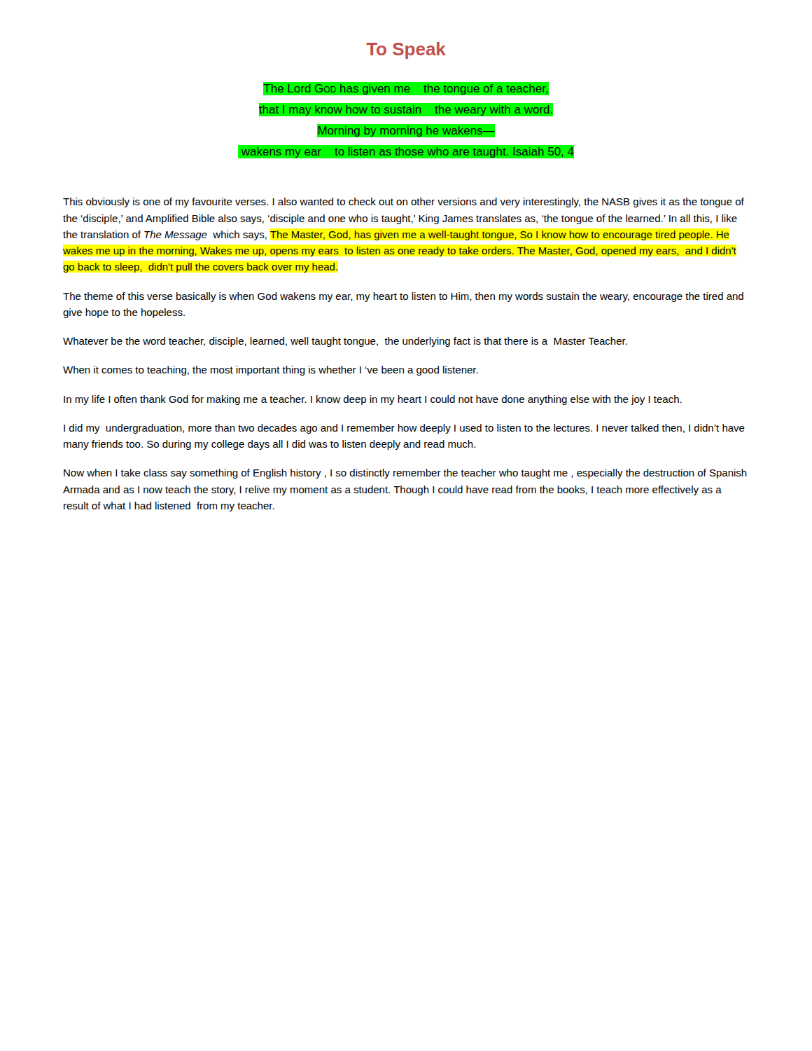To Speak
The Lord God has given me the tongue of a teacher,
that I may know how to sustain the weary with a word.
Morning by morning he wakens—
wakens my ear to listen as those who are taught. Isaiah 50, 4
This obviously is one of my favourite verses. I also wanted to check out on other versions and very interestingly, the NASB gives it as the tongue of the ‘disciple,’ and Amplified Bible also says, ‘disciple and one who is taught,’ King James translates as, ‘the tongue of the learned.’ In all this, I like the translation of The Message which says, The Master, God, has given me a well-taught tongue, So I know how to encourage tired people. He wakes me up in the morning, Wakes me up, opens my ears to listen as one ready to take orders. The Master, God, opened my ears, and I didn't go back to sleep, didn't pull the covers back over my head.
The theme of this verse basically is when God wakens my ear, my heart to listen to Him, then my words sustain the weary, encourage the tired and give hope to the hopeless.
Whatever be the word teacher, disciple, learned, well taught tongue, the underlying fact is that there is a Master Teacher.
When it comes to teaching, the most important thing is whether I ‘ve been a good listener.
In my life I often thank God for making me a teacher. I know deep in my heart I could not have done anything else with the joy I teach.
I did my undergraduation, more than two decades ago and I remember how deeply I used to listen to the lectures. I never talked then, I didn’t have many friends too. So during my college days all I did was to listen deeply and read much.
Now when I take class say something of English history , I so distinctly remember the teacher who taught me , especially the destruction of Spanish Armada and as I now teach the story, I relive my moment as a student. Though I could have read from the books, I teach more effectively as a result of what I had listened from my teacher.